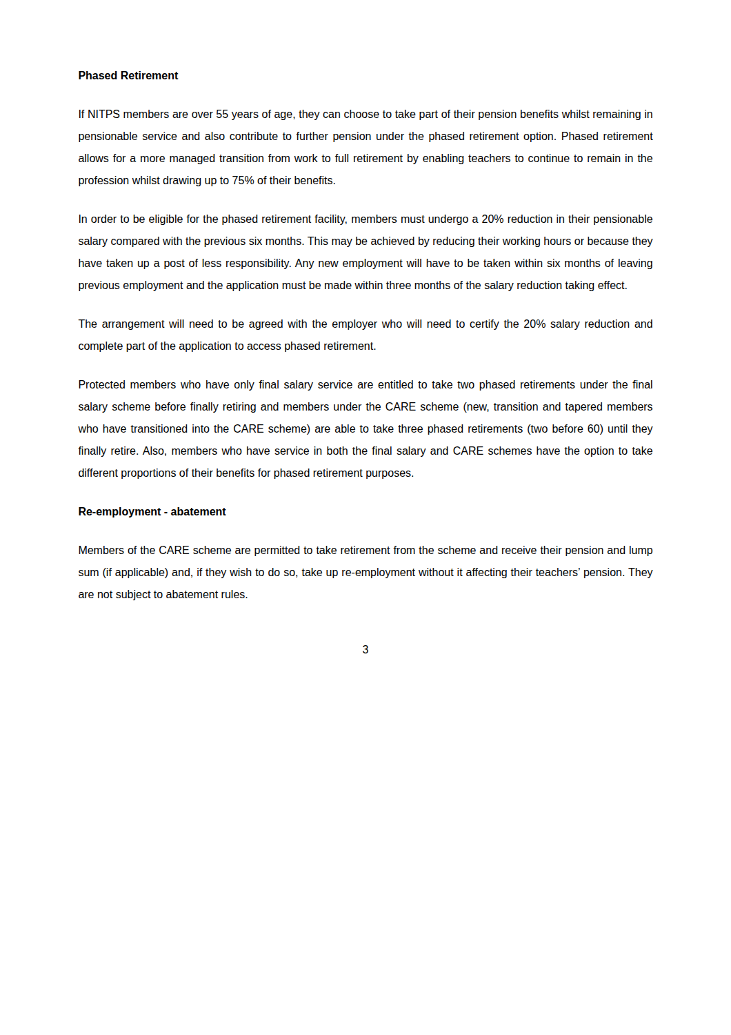Phased Retirement
If NITPS members are over 55 years of age, they can choose to take part of their pension benefits whilst remaining in pensionable service and also contribute to further pension under the phased retirement option. Phased retirement allows for a more managed transition from work to full retirement by enabling teachers to continue to remain in the profession whilst drawing up to 75% of their benefits.
In order to be eligible for the phased retirement facility, members must undergo a 20% reduction in their pensionable salary compared with the previous six months. This may be achieved by reducing their working hours or because they have taken up a post of less responsibility. Any new employment will have to be taken within six months of leaving previous employment and the application must be made within three months of the salary reduction taking effect.
The arrangement will need to be agreed with the employer who will need to certify the 20% salary reduction and complete part of the application to access phased retirement.
Protected members who have only final salary service are entitled to take two phased retirements under the final salary scheme before finally retiring and members under the CARE scheme (new, transition and tapered members who have transitioned into the CARE scheme) are able to take three phased retirements (two before 60) until they finally retire. Also, members who have service in both the final salary and CARE schemes have the option to take different proportions of their benefits for phased retirement purposes.
Re-employment - abatement
Members of the CARE scheme are permitted to take retirement from the scheme and receive their pension and lump sum (if applicable) and, if they wish to do so, take up re-employment without it affecting their teachers’ pension. They are not subject to abatement rules.
3